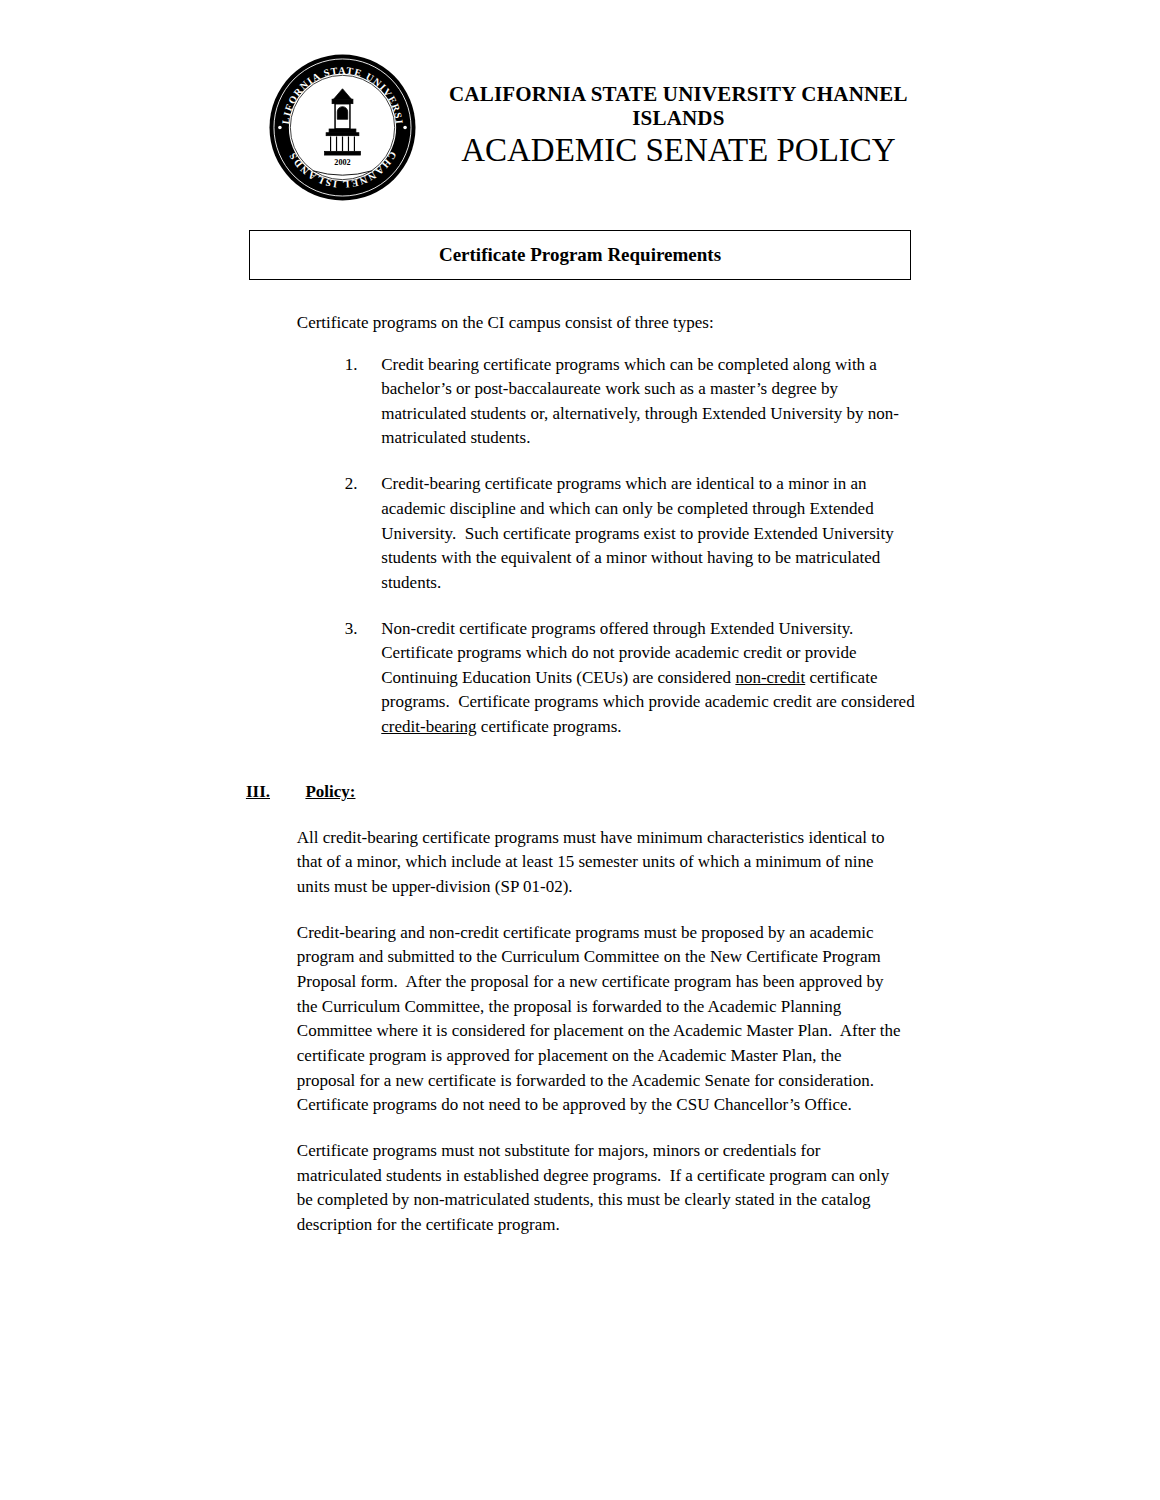CALIFORNIA STATE UNIVERSITY CHANNEL ISLANDS 2002
CALIFORNIA STATE UNIVERSITY CHANNEL ISLANDS
ACADEMIC SENATE POLICY
Certificate Program Requirements
Certificate programs on the CI campus consist of three types:
1. Credit bearing certificate programs which can be completed along with a bachelor’s or post-baccalaureate work such as a master’s degree by matriculated students or, alternatively, through Extended University by non-matriculated students.
2. Credit-bearing certificate programs which are identical to a minor in an academic discipline and which can only be completed through Extended University. Such certificate programs exist to provide Extended University students with the equivalent of a minor without having to be matriculated students.
3. Non-credit certificate programs offered through Extended University. Certificate programs which do not provide academic credit or provide Continuing Education Units (CEUs) are considered non-credit certificate programs. Certificate programs which provide academic credit are considered credit-bearing certificate programs.
III.
Policy:
All credit-bearing certificate programs must have minimum characteristics identical to that of a minor, which include at least 15 semester units of which a minimum of nine units must be upper-division (SP 01-02).
Credit-bearing and non-credit certificate programs must be proposed by an academic program and submitted to the Curriculum Committee on the New Certificate Program Proposal form. After the proposal for a new certificate program has been approved by the Curriculum Committee, the proposal is forwarded to the Academic Planning Committee where it is considered for placement on the Academic Master Plan. After the certificate program is approved for placement on the Academic Master Plan, the proposal for a new certificate is forwarded to the Academic Senate for consideration. Certificate programs do not need to be approved by the CSU Chancellor’s Office.
Certificate programs must not substitute for majors, minors or credentials for matriculated students in established degree programs. If a certificate program can only be completed by non-matriculated students, this must be clearly stated in the catalog description for the certificate program.